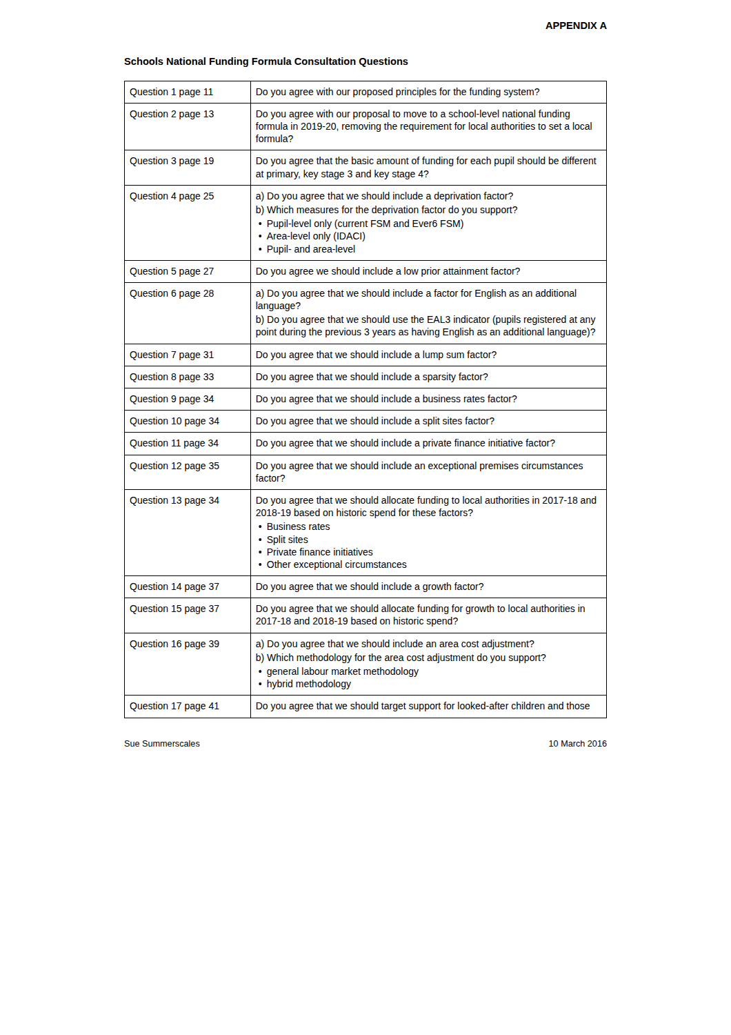APPENDIX A
Schools National Funding Formula Consultation Questions
| Question 1 page 11 | Do you agree with our proposed principles for the funding system? |
| Question 2 page 13 | Do you agree with our proposal to move to a school-level national funding formula in 2019-20, removing the requirement for local authorities to set a local formula? |
| Question 3 page 19 | Do you agree that the basic amount of funding for each pupil should be different at primary, key stage 3 and key stage 4? |
| Question 4 page 25 | a) Do you agree that we should include a deprivation factor? b) Which measures for the deprivation factor do you support? Pupil-level only (current FSM and Ever6 FSM) Area-level only (IDACI) Pupil- and area-level |
| Question 5 page 27 | Do you agree we should include a low prior attainment factor? |
| Question 6 page 28 | a) Do you agree that we should include a factor for English as an additional language? b) Do you agree that we should use the EAL3 indicator (pupils registered at any point during the previous 3 years as having English as an additional language)? |
| Question 7 page 31 | Do you agree that we should include a lump sum factor? |
| Question 8 page 33 | Do you agree that we should include a sparsity factor? |
| Question 9 page 34 | Do you agree that we should include a business rates factor? |
| Question 10 page 34 | Do you agree that we should include a split sites factor? |
| Question 11 page 34 | Do you agree that we should include a private finance initiative factor? |
| Question 12 page 35 | Do you agree that we should include an exceptional premises circumstances factor? |
| Question 13 page 34 | Do you agree that we should allocate funding to local authorities in 2017-18 and 2018-19 based on historic spend for these factors? Business rates Split sites Private finance initiatives Other exceptional circumstances |
| Question 14 page 37 | Do you agree that we should include a growth factor? |
| Question 15 page 37 | Do you agree that we should allocate funding for growth to local authorities in 2017-18 and 2018-19 based on historic spend? |
| Question 16 page 39 | a) Do you agree that we should include an area cost adjustment? b) Which methodology for the area cost adjustment do you support? general labour market methodology hybrid methodology |
| Question 17 page 41 | Do you agree that we should target support for looked-after children and those |
Sue Summerscales 10 March 2016